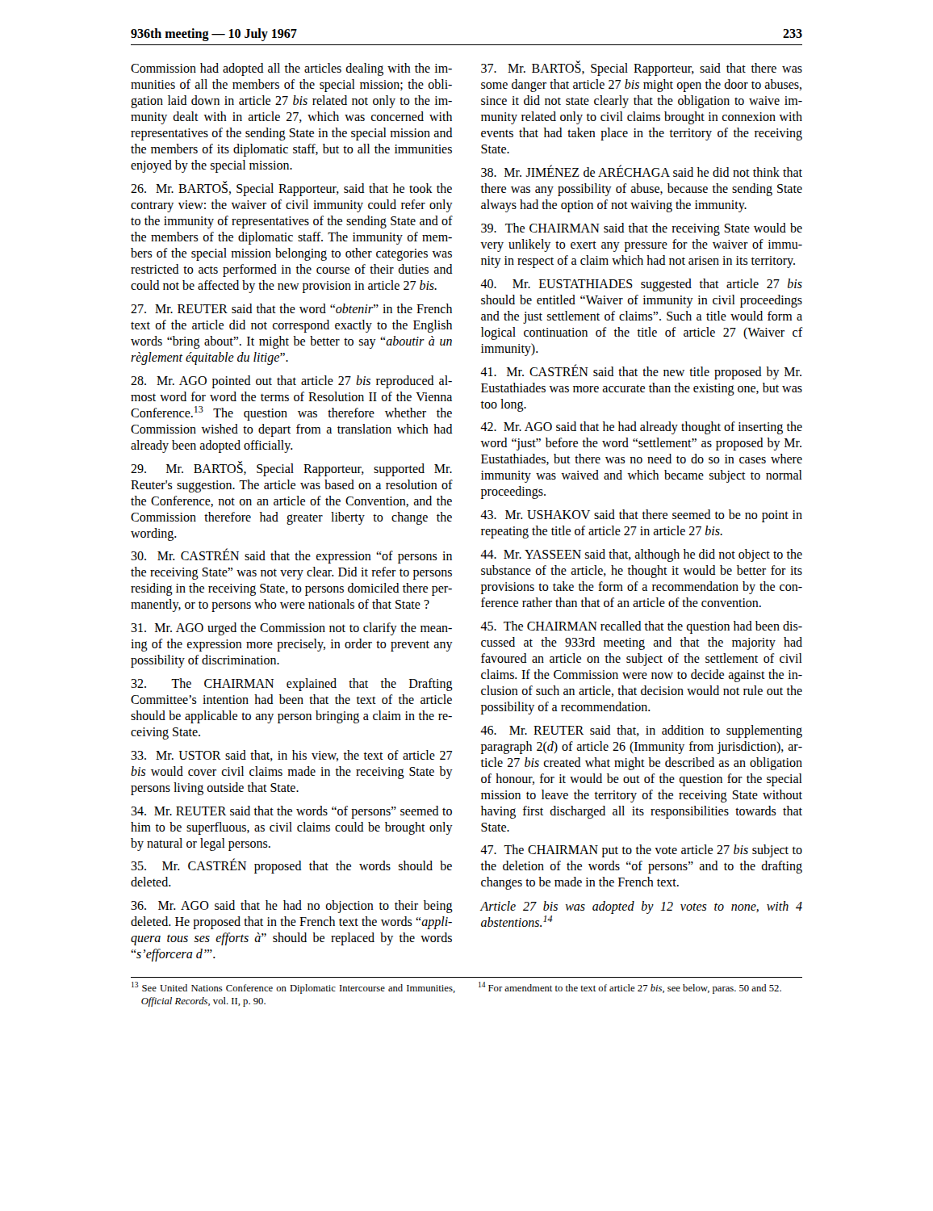936th meeting — 10 July 1967 233
Commission had adopted all the articles dealing with the immunities of all the members of the special mission; the obligation laid down in article 27 bis related not only to the immunity dealt with in article 27, which was concerned with representatives of the sending State in the special mission and the members of its diplomatic staff, but to all the immunities enjoyed by the special mission.
26. Mr. BARTOŠ, Special Rapporteur, said that he took the contrary view: the waiver of civil immunity could refer only to the immunity of representatives of the sending State and of the members of the diplomatic staff. The immunity of members of the special mission belonging to other categories was restricted to acts performed in the course of their duties and could not be affected by the new provision in article 27 bis.
27. Mr. REUTER said that the word “obtenir” in the French text of the article did not correspond exactly to the English words “bring about”. It might be better to say “aboutir à un règlement équitable du litige”.
28. Mr. AGO pointed out that article 27 bis reproduced almost word for word the terms of Resolution II of the Vienna Conference.13 The question was therefore whether the Commission wished to depart from a translation which had already been adopted officially.
29. Mr. BARTOŠ, Special Rapporteur, supported Mr. Reuter's suggestion. The article was based on a resolution of the Conference, not on an article of the Convention, and the Commission therefore had greater liberty to change the wording.
30. Mr. CASTRÉN said that the expression “of persons in the receiving State” was not very clear. Did it refer to persons residing in the receiving State, to persons domiciled there permanently, or to persons who were nationals of that State ?
31. Mr. AGO urged the Commission not to clarify the meaning of the expression more precisely, in order to prevent any possibility of discrimination.
32. The CHAIRMAN explained that the Drafting Committee’s intention had been that the text of the article should be applicable to any person bringing a claim in the receiving State.
33. Mr. USTOR said that, in his view, the text of article 27 bis would cover civil claims made in the receiving State by persons living outside that State.
34. Mr. REUTER said that the words “of persons” seemed to him to be superfluous, as civil claims could be brought only by natural or legal persons.
35. Mr. CASTRÉN proposed that the words should be deleted.
36. Mr. AGO said that he had no objection to their being deleted. He proposed that in the French text the words “appliquera tous ses efforts à” should be replaced by the words “s’efforcera d’”.
37. Mr. BARTOŠ, Special Rapporteur, said that there was some danger that article 27 bis might open the door to abuses, since it did not state clearly that the obligation to waive immunity related only to civil claims brought in connexion with events that had taken place in the territory of the receiving State.
38. Mr. JIMÉNEZ de ARÉCHAGA said he did not think that there was any possibility of abuse, because the sending State always had the option of not waiving the immunity.
39. The CHAIRMAN said that the receiving State would be very unlikely to exert any pressure for the waiver of immunity in respect of a claim which had not arisen in its territory.
40. Mr. EUSTATHIADES suggested that article 27 bis should be entitled “Waiver of immunity in civil proceedings and the just settlement of claims”. Such a title would form a logical continuation of the title of article 27 (Waiver cf immunity).
41. Mr. CASTRÉN said that the new title proposed by Mr. Eustathiades was more accurate than the existing one, but was too long.
42. Mr. AGO said that he had already thought of inserting the word “just” before the word “settlement” as proposed by Mr. Eustathiades, but there was no need to do so in cases where immunity was waived and which became subject to normal proceedings.
43. Mr. USHAKOV said that there seemed to be no point in repeating the title of article 27 in article 27 bis.
44. Mr. YASSEEN said that, although he did not object to the substance of the article, he thought it would be better for its provisions to take the form of a recommendation by the conference rather than that of an article of the convention.
45. The CHAIRMAN recalled that the question had been discussed at the 933rd meeting and that the majority had favoured an article on the subject of the settlement of civil claims. If the Commission were now to decide against the inclusion of such an article, that decision would not rule out the possibility of a recommendation.
46. Mr. REUTER said that, in addition to supplementing paragraph 2(d) of article 26 (Immunity from jurisdiction), article 27 bis created what might be described as an obligation of honour, for it would be out of the question for the special mission to leave the territory of the receiving State without having first discharged all its responsibilities towards that State.
47. The CHAIRMAN put to the vote article 27 bis subject to the deletion of the words “of persons” and to the drafting changes to be made in the French text.
Article 27 bis was adopted by 12 votes to none, with 4 abstentions.14
13 See United Nations Conference on Diplomatic Intercourse and Immunities, Official Records, vol. II, p. 90.
14 For amendment to the text of article 27 bis, see below, paras. 50 and 52.